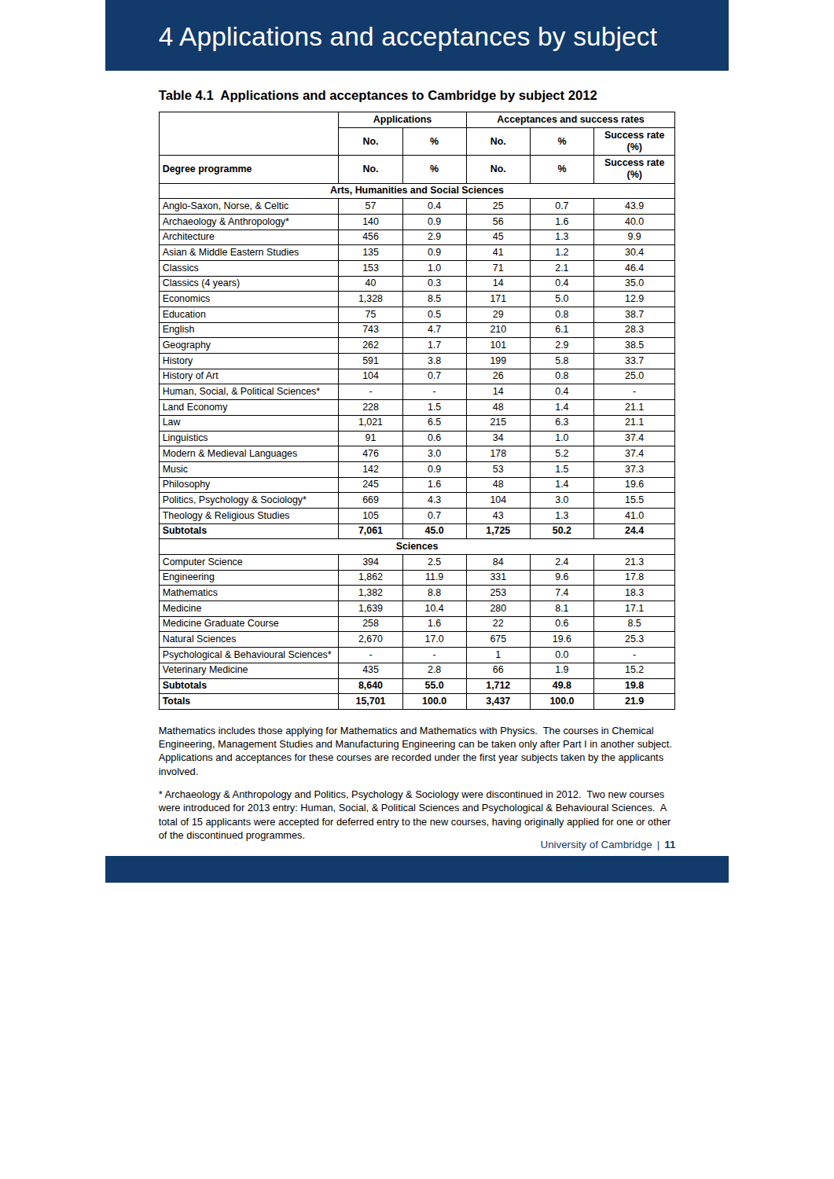4 Applications and acceptances by subject
Table 4.1 Applications and acceptances to Cambridge by subject 2012
| | Applications | Acceptances and success rates |
| --- | --- | --- |
| No. | % | No. | % | Success rate (%) |
| Degree programme | No. | % | No. | % | Success rate (%) |
| Arts, Humanities and Social Sciences |
| Anglo-Saxon, Norse, & Celtic | 57 | 0.4 | 25 | 0.7 | 43.9 |
| Archaeology & Anthropology* | 140 | 0.9 | 56 | 1.6 | 40.0 |
| Architecture | 456 | 2.9 | 45 | 1.3 | 9.9 |
| Asian & Middle Eastern Studies | 135 | 0.9 | 41 | 1.2 | 30.4 |
| Classics | 153 | 1.0 | 71 | 2.1 | 46.4 |
| Classics (4 years) | 40 | 0.3 | 14 | 0.4 | 35.0 |
| Economics | 1,328 | 8.5 | 171 | 5.0 | 12.9 |
| Education | 75 | 0.5 | 29 | 0.8 | 38.7 |
| English | 743 | 4.7 | 210 | 6.1 | 28.3 |
| Geography | 262 | 1.7 | 101 | 2.9 | 38.5 |
| History | 591 | 3.8 | 199 | 5.8 | 33.7 |
| History of Art | 104 | 0.7 | 26 | 0.8 | 25.0 |
| Human, Social, & Political Sciences* | - | - | 14 | 0.4 | - |
| Land Economy | 228 | 1.5 | 48 | 1.4 | 21.1 |
| Law | 1,021 | 6.5 | 215 | 6.3 | 21.1 |
| Linguistics | 91 | 0.6 | 34 | 1.0 | 37.4 |
| Modern & Medieval Languages | 476 | 3.0 | 178 | 5.2 | 37.4 |
| Music | 142 | 0.9 | 53 | 1.5 | 37.3 |
| Philosophy | 245 | 1.6 | 48 | 1.4 | 19.6 |
| Politics, Psychology & Sociology* | 669 | 4.3 | 104 | 3.0 | 15.5 |
| Theology & Religious Studies | 105 | 0.7 | 43 | 1.3 | 41.0 |
| Subtotals | 7,061 | 45.0 | 1,725 | 50.2 | 24.4 |
| Sciences |
| Computer Science | 394 | 2.5 | 84 | 2.4 | 21.3 |
| Engineering | 1,862 | 11.9 | 331 | 9.6 | 17.8 |
| Mathematics | 1,382 | 8.8 | 253 | 7.4 | 18.3 |
| Medicine | 1,639 | 10.4 | 280 | 8.1 | 17.1 |
| Medicine Graduate Course | 258 | 1.6 | 22 | 0.6 | 8.5 |
| Natural Sciences | 2,670 | 17.0 | 675 | 19.6 | 25.3 |
| Psychological & Behavioural Sciences* | - | - | 1 | 0.0 | - |
| Veterinary Medicine | 435 | 2.8 | 66 | 1.9 | 15.2 |
| Subtotals | 8,640 | 55.0 | 1,712 | 49.8 | 19.8 |
| Totals | 15,701 | 100.0 | 3,437 | 100.0 | 21.9 |
Mathematics includes those applying for Mathematics and Mathematics with Physics. The courses in Chemical Engineering, Management Studies and Manufacturing Engineering can be taken only after Part I in another subject. Applications and acceptances for these courses are recorded under the first year subjects taken by the applicants involved.
* Archaeology & Anthropology and Politics, Psychology & Sociology were discontinued in 2012. Two new courses were introduced for 2013 entry: Human, Social, & Political Sciences and Psychological & Behavioural Sciences. A total of 15 applicants were accepted for deferred entry to the new courses, having originally applied for one or other of the discontinued programmes.
University of Cambridge|11